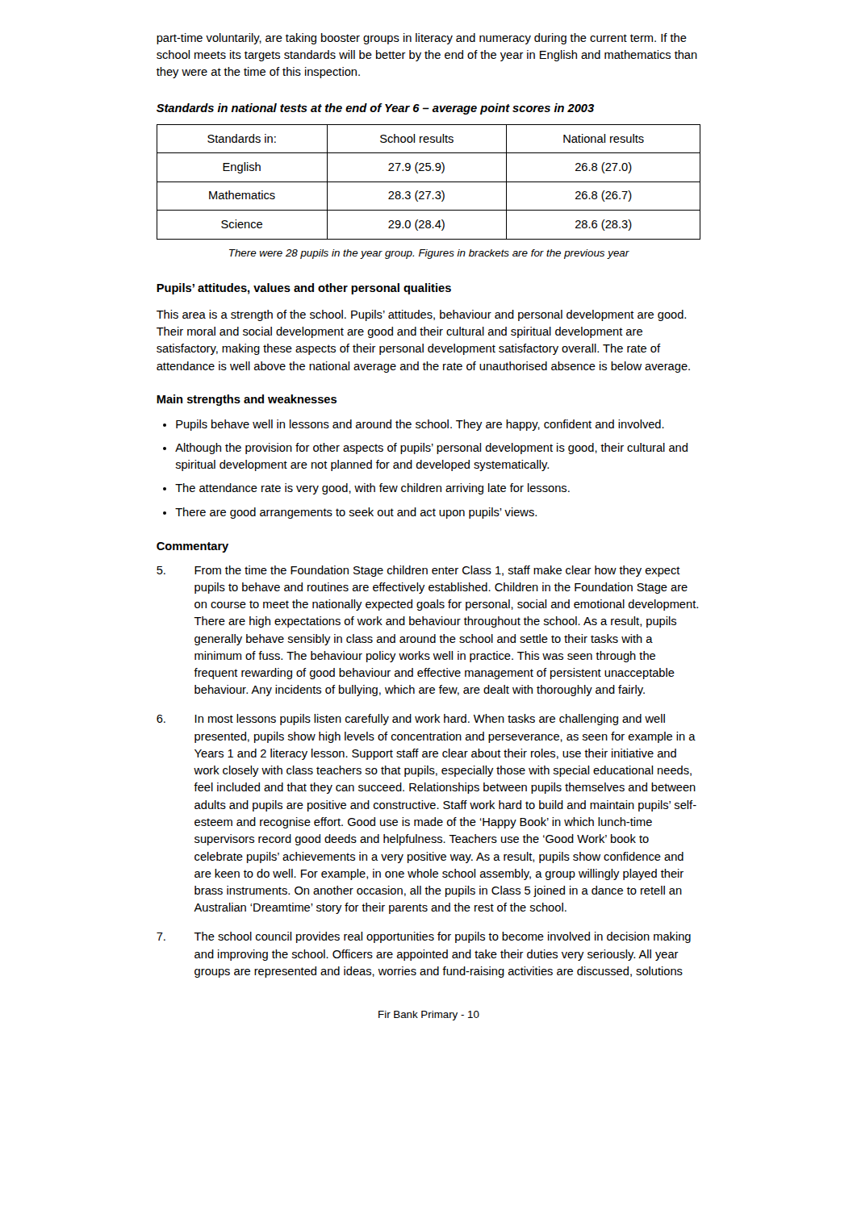part-time voluntarily, are taking booster groups in literacy and numeracy during the current term. If the school meets its targets standards will be better by the end of the year in English and mathematics than they were at the time of this inspection.
Standards in national tests at the end of Year 6 – average point scores in 2003
| Standards in: | School results | National results |
| --- | --- | --- |
| English | 27.9 (25.9) | 26.8 (27.0) |
| Mathematics | 28.3 (27.3) | 26.8 (26.7) |
| Science | 29.0 (28.4) | 28.6 (28.3) |
There were 28 pupils in the year group. Figures in brackets are for the previous year
Pupils’ attitudes, values and other personal qualities
This area is a strength of the school. Pupils’ attitudes, behaviour and personal development are good. Their moral and social development are good and their cultural and spiritual development are satisfactory, making these aspects of their personal development satisfactory overall. The rate of attendance is well above the national average and the rate of unauthorised absence is below average.
Main strengths and weaknesses
Pupils behave well in lessons and around the school. They are happy, confident and involved.
Although the provision for other aspects of pupils’ personal development is good, their cultural and spiritual development are not planned for and developed systematically.
The attendance rate is very good, with few children arriving late for lessons.
There are good arrangements to seek out and act upon pupils’ views.
Commentary
5. From the time the Foundation Stage children enter Class 1, staff make clear how they expect pupils to behave and routines are effectively established. Children in the Foundation Stage are on course to meet the nationally expected goals for personal, social and emotional development. There are high expectations of work and behaviour throughout the school. As a result, pupils generally behave sensibly in class and around the school and settle to their tasks with a minimum of fuss. The behaviour policy works well in practice. This was seen through the frequent rewarding of good behaviour and effective management of persistent unacceptable behaviour. Any incidents of bullying, which are few, are dealt with thoroughly and fairly.
6. In most lessons pupils listen carefully and work hard. When tasks are challenging and well presented, pupils show high levels of concentration and perseverance, as seen for example in a Years 1 and 2 literacy lesson. Support staff are clear about their roles, use their initiative and work closely with class teachers so that pupils, especially those with special educational needs, feel included and that they can succeed. Relationships between pupils themselves and between adults and pupils are positive and constructive. Staff work hard to build and maintain pupils’ self-esteem and recognise effort. Good use is made of the ‘Happy Book’ in which lunch-time supervisors record good deeds and helpfulness. Teachers use the ‘Good Work’ book to celebrate pupils’ achievements in a very positive way. As a result, pupils show confidence and are keen to do well. For example, in one whole school assembly, a group willingly played their brass instruments. On another occasion, all the pupils in Class 5 joined in a dance to retell an Australian ‘Dreamtime’ story for their parents and the rest of the school.
7. The school council provides real opportunities for pupils to become involved in decision making and improving the school. Officers are appointed and take their duties very seriously. All year groups are represented and ideas, worries and fund-raising activities are discussed, solutions
Fir Bank Primary - 10